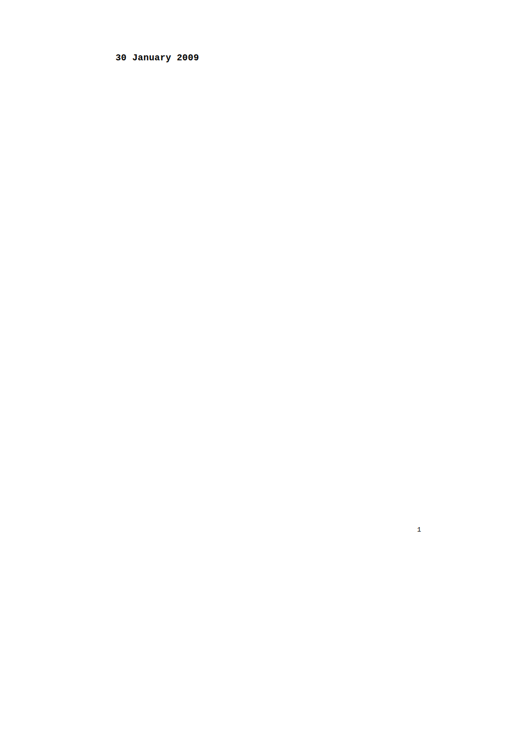30 January 2009
1